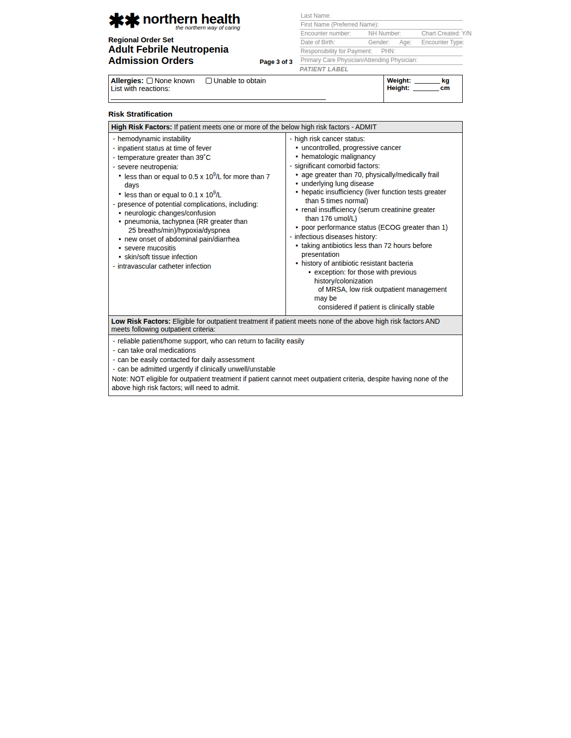✱✱
northern health
the northern way of caring
Regional Order Set
Adult Febrile Neutropenia
Admission Orders
Page 3 of 3
Last Name:
First Name (Preferred Name):
Encounter number: NH Number: Chart Created: Y/N
Date of Birth: Gender: Age: Encounter Type:
Responsibility for Payment: PHN:
Primary Care Physician/Attending Physician:
PATIENT LABEL
Allergies: None known Unable to obtain
List with reactions:
Weight: kg
Height: cm
Risk Stratification
| High Risk Factors: If patient meets one or more of the below high risk factors - ADMIT |
| hemodynamic instability inpatient status at time of fever temperature greater than 39˚C severe neutropenia: less than or equal to 0.5 x 10 9 /L for more than 7 days less than or equal to 0.1 x 10 9 /L presence of potential complications, including: neurologic changes/confusion pneumonia, tachypnea (RR greater than 25 breaths/min)/hypoxia/dyspnea new onset of abdominal pain/diarrhea severe mucositis skin/soft tissue infection intravascular catheter infection | high risk cancer status: uncontrolled, progressive cancer hematologic malignancy significant comorbid factors: age greater than 70, physically/medically frail underlying lung disease hepatic insufficiency (liver function tests greater than 5 times normal) renal insufficiency (serum creatinine greater than 176 umol/L) poor performance status (ECOG greater than 1) infectious diseases history: taking antibiotics less than 72 hours before presentation history of antibiotic resistant bacteria exception: for those with previous history/colonization of MRSA, low risk outpatient management may be considered if patient is clinically stable |
| Low Risk Factors: Eligible for outpatient treatment if patient meets none of the above high risk factors AND meets following outpatient criteria: |
| reliable patient/home support, who can return to facility easily can take oral medications can be easily contacted for daily assessment can be admitted urgently if clinically unwell/unstable Note: NOT eligible for outpatient treatment if patient cannot meet outpatient criteria, despite having none of the above high risk factors; will need to admit. |